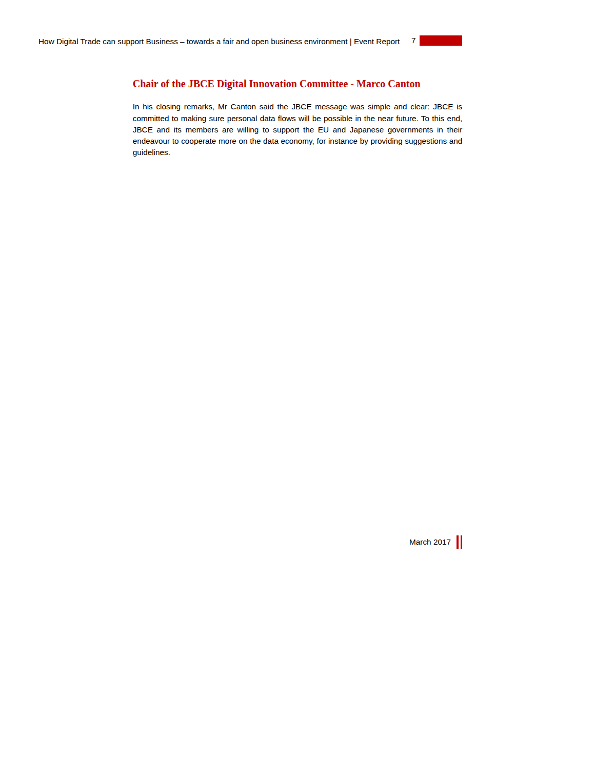How Digital Trade can support Business – towards a fair and open business environment | Event Report
7
Chair of the JBCE Digital Innovation Committee - Marco Canton
In his closing remarks, Mr Canton said the JBCE message was simple and clear: JBCE is committed to making sure personal data flows will be possible in the near future. To this end, JBCE and its members are willing to support the EU and Japanese governments in their endeavour to cooperate more on the data economy, for instance by providing suggestions and guidelines.
March 2017